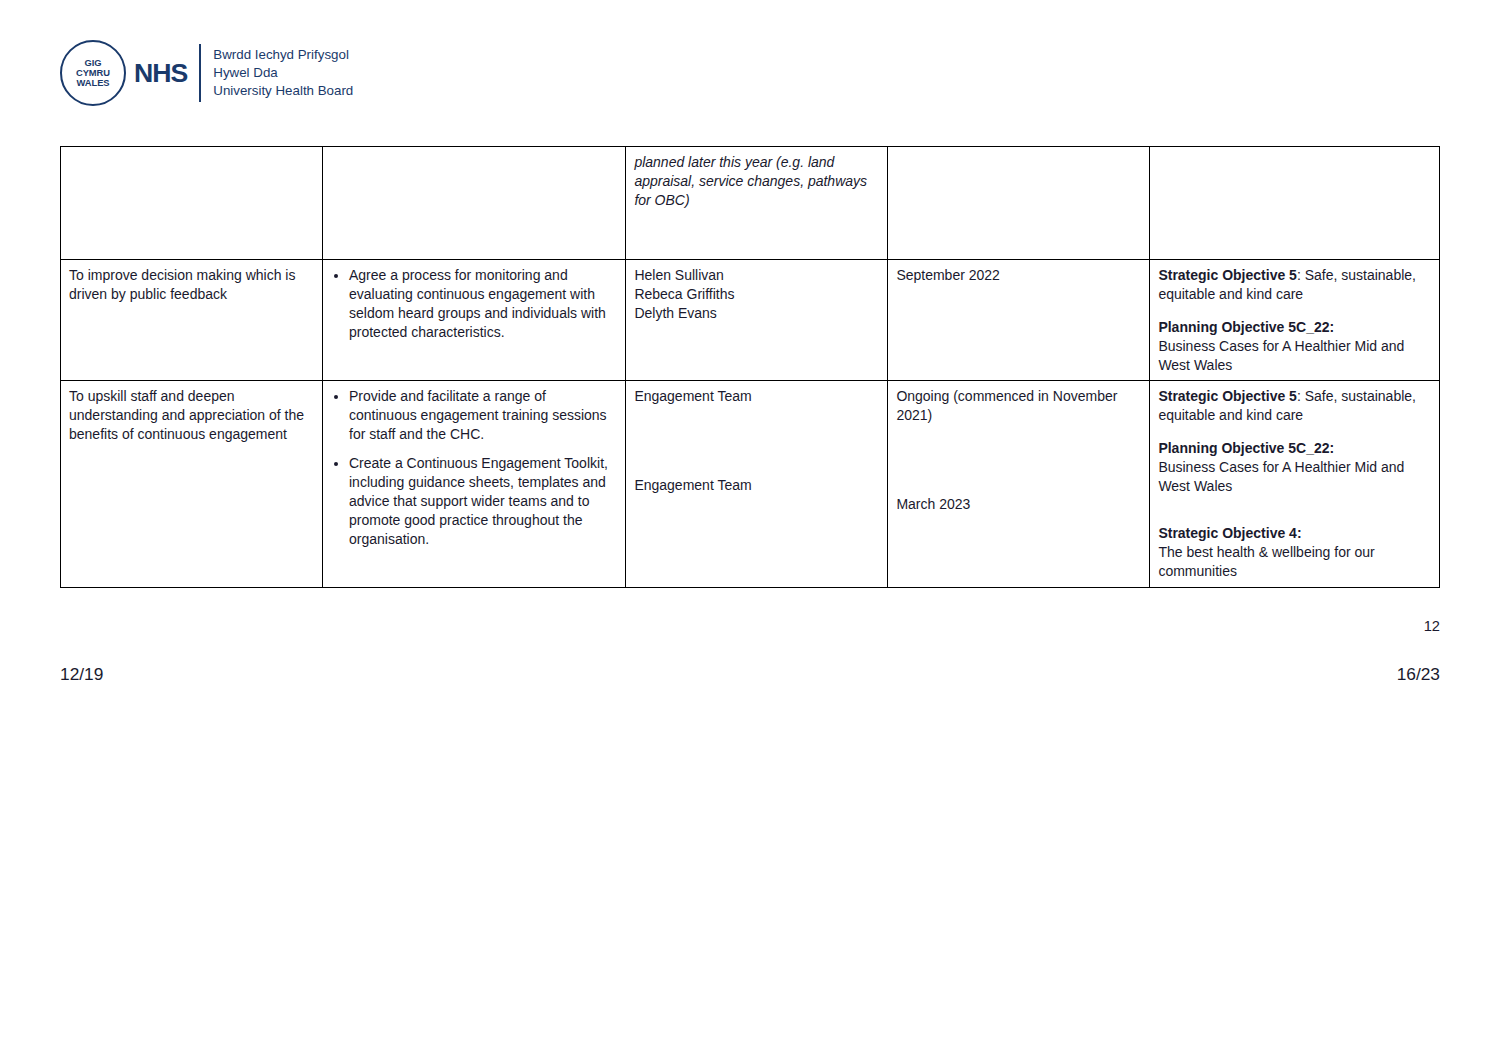GIG
CYMRU
WALES
NHS
Bwrdd Iechyd Prifysgol
Hywel Dda
University Health Board
| | | planned later this year (e.g. land appraisal, service changes, pathways for OBC) | | |
| To improve decision making which is driven by public feedback | Agree a process for monitoring and evaluating continuous engagement with seldom heard groups and individuals with protected characteristics. | Helen Sullivan Rebeca Griffiths Delyth Evans | September 2022 | Strategic Objective 5 : Safe, sustainable, equitable and kind care Planning Objective 5C_22: Business Cases for A Healthier Mid and West Wales |
| To upskill staff and deepen understanding and appreciation of the benefits of continuous engagement | Provide and facilitate a range of continuous engagement training sessions for staff and the CHC. Create a Continuous Engagement Toolkit, including guidance sheets, templates and advice that support wider teams and to promote good practice throughout the organisation. | Engagement Team Engagement Team | Ongoing (commenced in November 2021) March 2023 | Strategic Objective 5 : Safe, sustainable, equitable and kind care Planning Objective 5C_22: Business Cases for A Healthier Mid and West Wales Strategic Objective 4: The best health & wellbeing for our communities |
12
12/19
16/23